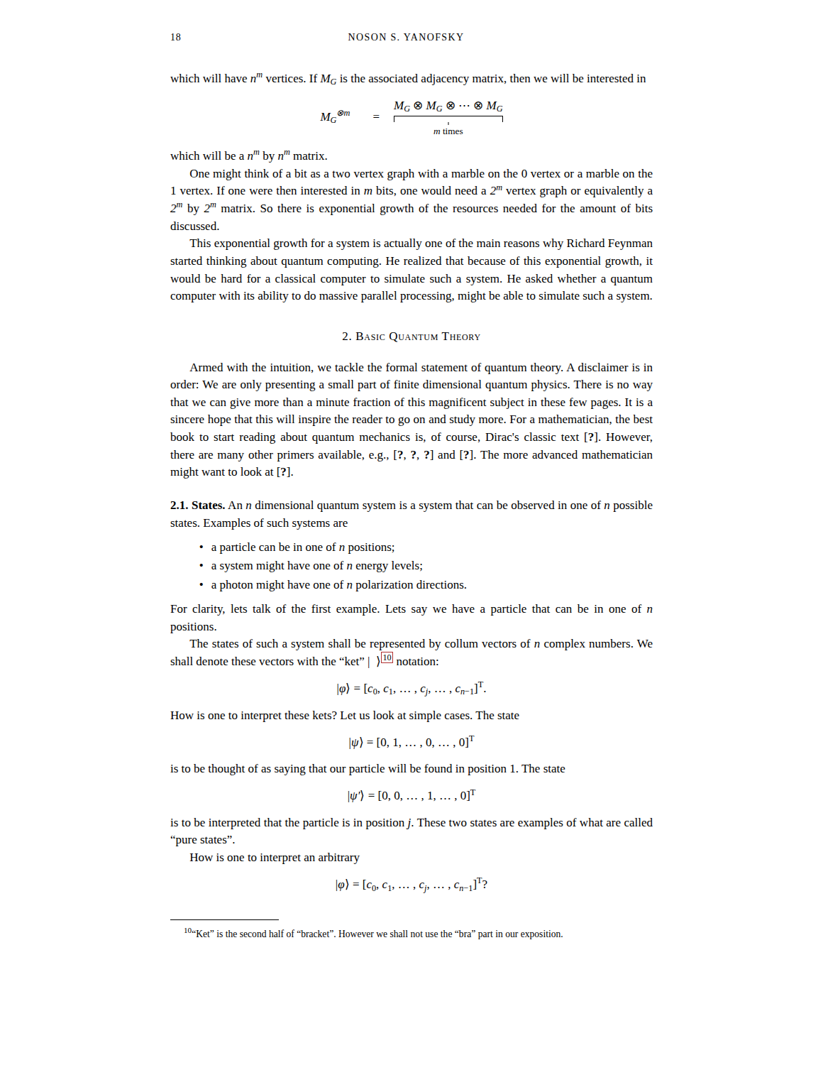18 Noson S. Yanofsky
which will have nm vertices. If MG is the associated adjacency matrix, then we will be interested in
MG⊗m = MG ⊗ MG ⊗ ⋯ ⊗ MG m times
which will be a nm by nm matrix.
One might think of a bit as a two vertex graph with a marble on the 0 vertex or a marble on the 1 vertex. If one were then interested in m bits, one would need a 2m vertex graph or equivalently a 2m by 2m matrix. So there is exponential growth of the resources needed for the amount of bits discussed.
This exponential growth for a system is actually one of the main reasons why Richard Feynman started thinking about quantum computing. He realized that because of this exponential growth, it would be hard for a classical computer to simulate such a system. He asked whether a quantum computer with its ability to do massive parallel processing, might be able to simulate such a system.
2. Basic Quantum Theory
Armed with the intuition, we tackle the formal statement of quantum theory. A disclaimer is in order: We are only presenting a small part of finite dimensional quantum physics. There is no way that we can give more than a minute fraction of this magnificent subject in these few pages. It is a sincere hope that this will inspire the reader to go on and study more. For a mathematician, the best book to start reading about quantum mechanics is, of course, Dirac's classic text [?]. However, there are many other primers available, e.g., [?, ?, ?] and [?]. The more advanced mathematician might want to look at [?].
2.1. States.
An n dimensional quantum system is a system that can be observed in one of n possible states. Examples of such systems are
a particle can be in one of n positions;
a system might have one of n energy levels;
a photon might have one of n polarization directions.
For clarity, lets talk of the first example. Lets say we have a particle that can be in one of n positions.
The states of such a system shall be represented by collum vectors of n complex numbers. We shall denote these vectors with the “ket” | ⟩10 notation:
|φ⟩ = [c0, c1, … , cj, … , cn−1]T.
How is one to interpret these kets? Let us look at simple cases. The state
|ψ⟩ = [0, 1, … , 0, … , 0]T
is to be thought of as saying that our particle will be found in position 1. The state
|ψ′⟩ = [0, 0, … , 1, … , 0]T
is to be interpreted that the particle is in position j. These two states are examples of what are called “pure states”.
How is one to interpret an arbitrary
|φ⟩ = [c0, c1, … , cj, … , cn−1]T?
10“Ket” is the second half of “bracket”. However we shall not use the “bra” part in our exposition.